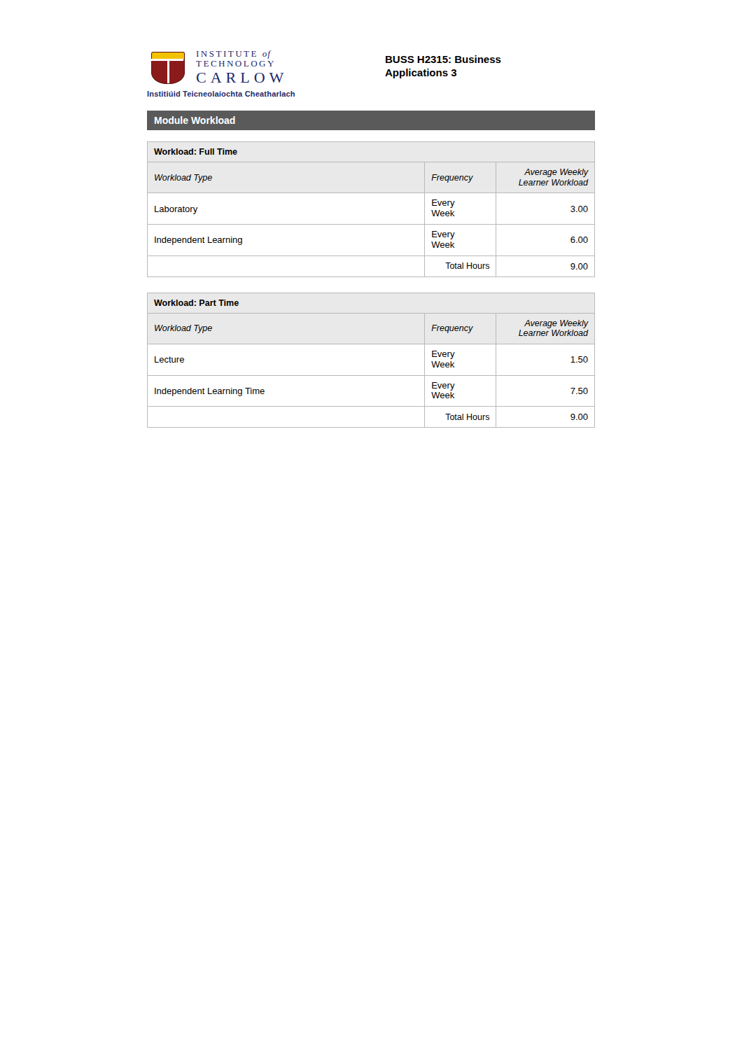INSTITUTE of
TECHNOLOGY
CARLOW
Institiúid Teicneolaíochta Cheatharlach
BUSS H2315: Business
Applications 3
Module Workload
| Workload: Full Time |
| Workload Type | Frequency | Average Weekly Learner Workload |
| Laboratory | Every Week | 3.00 |
| Independent Learning | Every Week | 6.00 |
| | Total Hours | 9.00 |
| Workload: Part Time |
| Workload Type | Frequency | Average Weekly Learner Workload |
| Lecture | Every Week | 1.50 |
| Independent Learning Time | Every Week | 7.50 |
| | Total Hours | 9.00 |